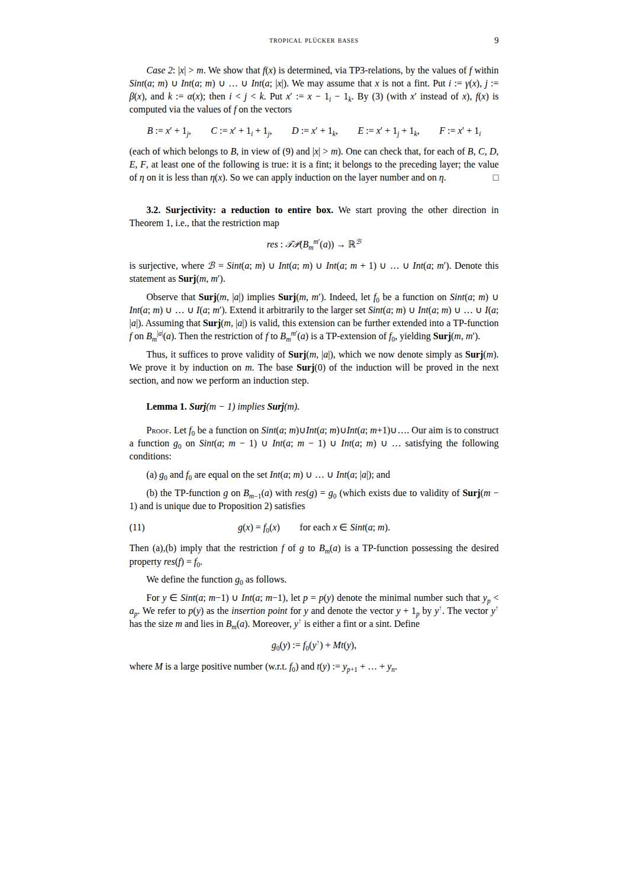tropical plücker bases 9
Case 2: |x| > m. We show that f(x) is determined, via TP3-relations, by the values of f within Sint(a; m) ∪ Int(a; m) ∪ … ∪ Int(a; |x|). We may assume that x is not a fint. Put i := γ(x), j := β(x), and k := α(x); then i < j < k. Put x′ := x − 1i − 1k. By (3) (with x′ instead of x), f(x) is computed via the values of f on the vectors
B := x′ + 1j, C := x′ + 1i + 1j, D := x′ + 1k, E := x′ + 1j + 1k, F := x′ + 1i
(each of which belongs to B, in view of (9) and |x| > m). One can check that, for each of B, C, D, E, F, at least one of the following is true: it is a fint; it belongs to the preceding layer; the value of η on it is less than η(x). So we can apply induction on the layer number and on η. □
3.2. Surjectivity: a reduction to entire box. We start proving the other direction in Theorem 1, i.e., that the restriction map
res : 𝒯𝒫(Bmm′(a)) → ℝℬ
is surjective, where ℬ = Sint(a; m) ∪ Int(a; m) ∪ Int(a; m + 1) ∪ … ∪ Int(a; m′). Denote this statement as Surj(m, m′).
Observe that Surj(m, |a|) implies Surj(m, m′). Indeed, let f0 be a function on Sint(a; m) ∪ Int(a; m) ∪ … ∪ I(a; m′). Extend it arbitrarily to the larger set Sint(a; m) ∪ Int(a; m) ∪ … ∪ I(a; |a|). Assuming that Surj(m, |a|) is valid, this extension can be further extended into a TP-function f on Bm|a|(a). Then the restriction of f to Bmm′(a) is a TP-extension of f0, yielding Surj(m, m′).
Thus, it suffices to prove validity of Surj(m, |a|), which we now denote simply as Surj(m). We prove it by induction on m. The base Surj(0) of the induction will be proved in the next section, and now we perform an induction step.
Lemma 1. Surj(m − 1) implies Surj(m).
Proof. Let f0 be a function on Sint(a; m)∪Int(a; m)∪Int(a; m+1)∪…. Our aim is to construct a function g0 on Sint(a; m − 1) ∪ Int(a; m − 1) ∪ Int(a; m) ∪ … satisfying the following conditions:
(a) g0 and f0 are equal on the set Int(a; m) ∪ … ∪ Int(a; |a|); and
(b) the TP-function g on Bm−1(a) with res(g) = g0 (which exists due to validity of Surj(m − 1) and is unique due to Proposition 2) satisfies
(11) g(x) = f0(x) for each x ∈ Sint(a; m).
Then (a),(b) imply that the restriction f of g to Bm(a) is a TP-function possessing the desired property res(f) = f0.
We define the function g0 as follows.
For y ∈ Sint(a; m−1) ∪ Int(a; m−1), let p = p(y) denote the minimal number such that yp < ap. We refer to p(y) as the insertion point for y and denote the vector y + 1p by y↑. The vector y↑ has the size m and lies in Bm(a). Moreover, y↑ is either a fint or a sint. Define
g0(y) := f0(y↑) + Mt(y),
where M is a large positive number (w.r.t. f0) and t(y) := yp+1 + … + yn.